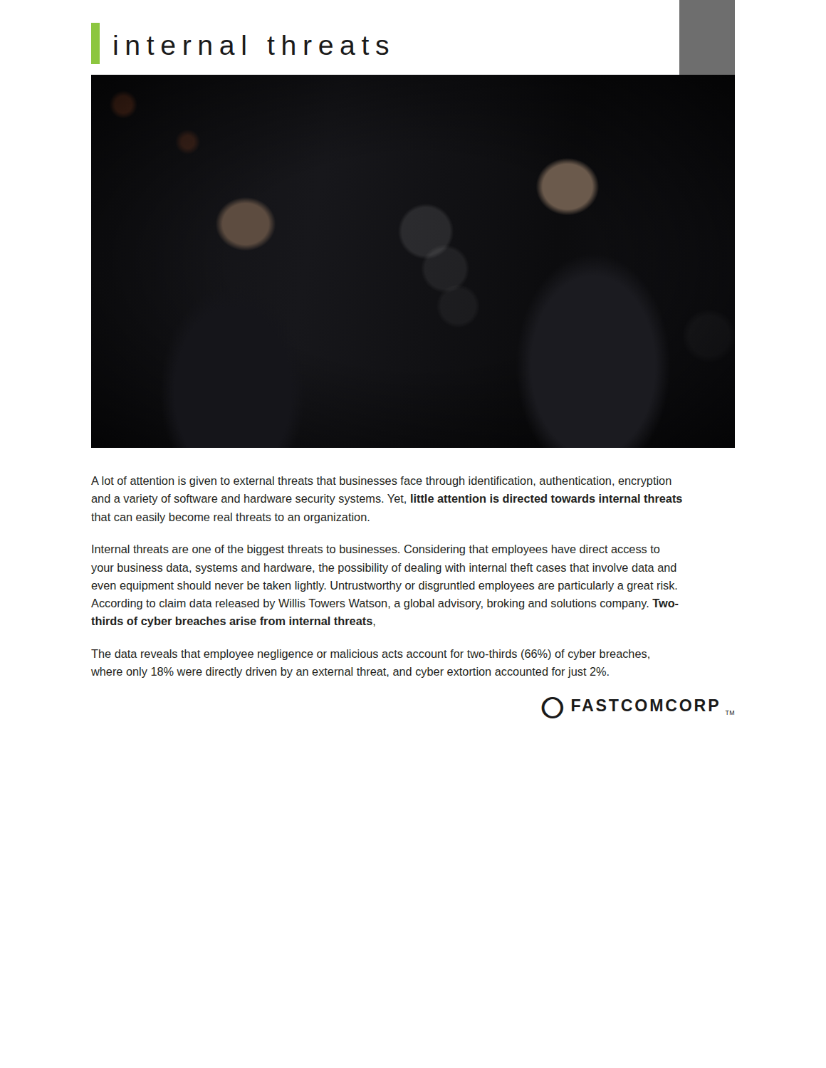internal threats
A lot of attention is given to external threats that businesses face through identification, authentication, encryption and a variety of software and hardware security systems. Yet, little attention is directed towards internal threats that can easily become real threats to an organization.
Internal threats are one of the biggest threats to businesses. Considering that employees have direct access to your business data, systems and hardware, the possibility of dealing with internal theft cases that involve data and even equipment should never be taken lightly. Untrustworthy or disgruntled employees are particularly a great risk. According to claim data released by Willis Towers Watson, a global advisory, broking and solutions company. Two-thirds of cyber breaches arise from internal threats,
The data reveals that employee negligence or malicious acts account for two-thirds (66%) of cyber breaches, where only 18% were directly driven by an external threat, and cyber extortion accounted for just 2%.
⭘ FASTCOMCORP TM